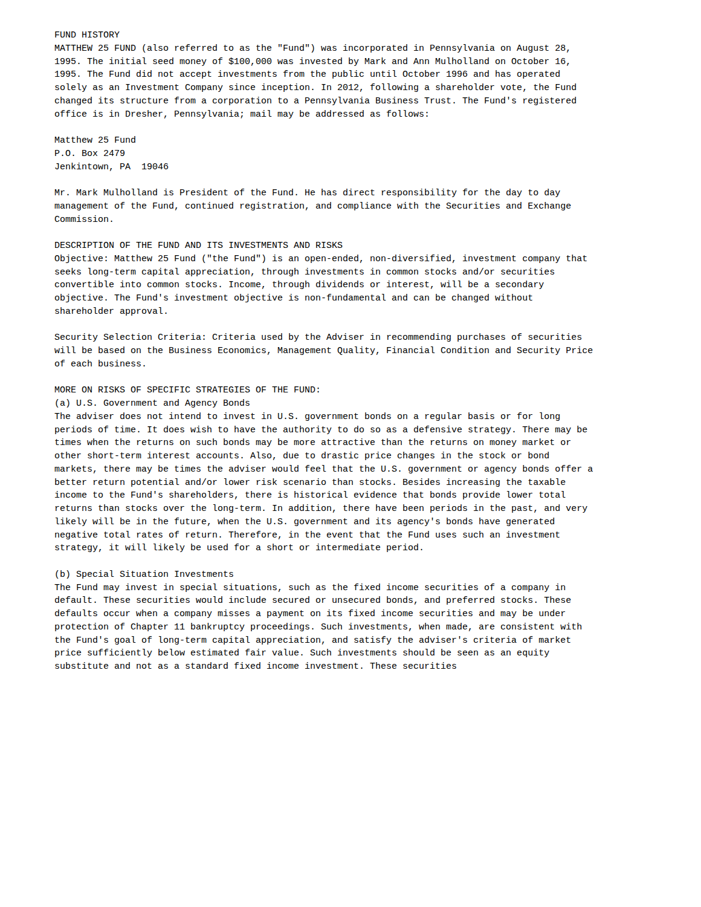FUND HISTORY
MATTHEW 25 FUND (also referred to as the "Fund") was incorporated in Pennsylvania on August 28, 1995. The initial seed money of $100,000 was invested by Mark and Ann Mulholland on October 16, 1995. The Fund did not accept investments from the public until October 1996 and has operated solely as an Investment Company since inception. In 2012, following a shareholder vote, the Fund changed its structure from a corporation to a Pennsylvania Business Trust. The Fund's registered office is in Dresher, Pennsylvania; mail may be addressed as follows:
Matthew 25 Fund P.O. Box 2479 Jenkintown, PA 19046
Mr. Mark Mulholland is President of the Fund. He has direct responsibility for the day to day management of the Fund, continued registration, and compliance with the Securities and Exchange Commission.
DESCRIPTION OF THE FUND AND ITS INVESTMENTS AND RISKS
Objective: Matthew 25 Fund ("the Fund") is an open-ended, non-diversified, investment company that seeks long-term capital appreciation, through investments in common stocks and/or securities convertible into common stocks. Income, through dividends or interest, will be a secondary objective. The Fund's investment objective is non-fundamental and can be changed without shareholder approval.
Security Selection Criteria: Criteria used by the Adviser in recommending purchases of securities will be based on the Business Economics, Management Quality, Financial Condition and Security Price of each business.
MORE ON RISKS OF SPECIFIC STRATEGIES OF THE FUND:
(a) U.S. Government and Agency Bonds
The adviser does not intend to invest in U.S. government bonds on a regular basis or for long periods of time. It does wish to have the authority to do so as a defensive strategy. There may be times when the returns on such bonds may be more attractive than the returns on money market or other short-term interest accounts. Also, due to drastic price changes in the stock or bond markets, there may be times the adviser would feel that the U.S. government or agency bonds offer a better return potential and/or lower risk scenario than stocks. Besides increasing the taxable income to the Fund's shareholders, there is historical evidence that bonds provide lower total returns than stocks over the long-term. In addition, there have been periods in the past, and very likely will be in the future, when the U.S. government and its agency's bonds have generated negative total rates of return. Therefore, in the event that the Fund uses such an investment strategy, it will likely be used for a short or intermediate period.
(b) Special Situation Investments
The Fund may invest in special situations, such as the fixed income securities of a company in default. These securities would include secured or unsecured bonds, and preferred stocks. These defaults occur when a company misses a payment on its fixed income securities and may be under protection of Chapter 11 bankruptcy proceedings. Such investments, when made, are consistent with the Fund's goal of long-term capital appreciation, and satisfy the adviser's criteria of market price sufficiently below estimated fair value. Such investments should be seen as an equity substitute and not as a standard fixed income investment. These securities